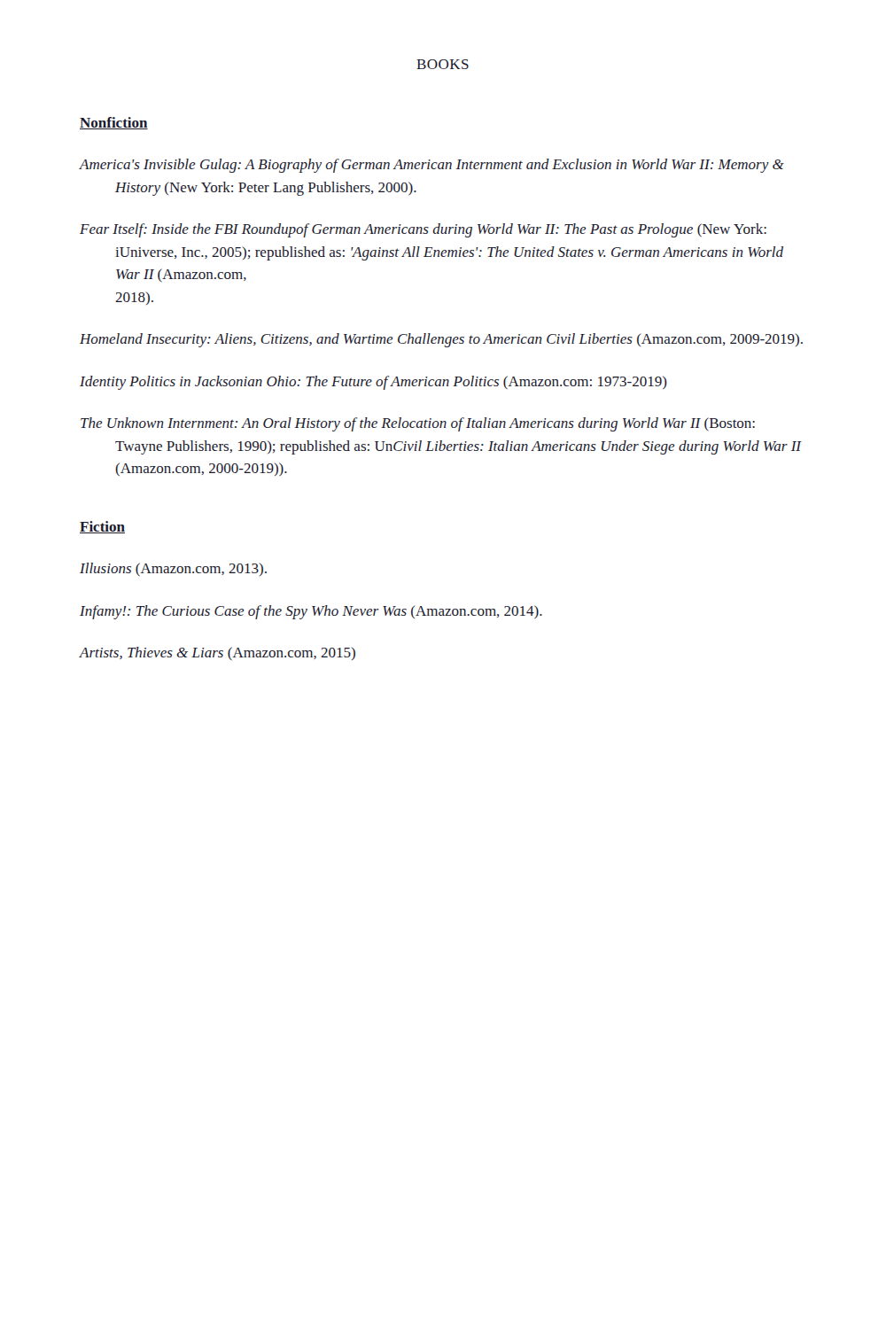BOOKS
Nonfiction
America's Invisible Gulag: A Biography of German American Internment and Exclusion in World War II: Memory & History (New York: Peter Lang Publishers, 2000).
Fear Itself: Inside the FBI Roundupof German Americans during World War II: The Past as Prologue (New York: iUniverse, Inc., 2005); republished as: 'Against All Enemies': The United States v. German Americans in World War II (Amazon.com,
2018).
Homeland Insecurity: Aliens, Citizens, and Wartime Challenges to American Civil Liberties (Amazon.com, 2009-2019).
Identity Politics in Jacksonian Ohio: The Future of American Politics (Amazon.com: 1973-2019)
The Unknown Internment: An Oral History of the Relocation of Italian Americans during World War II (Boston: Twayne Publishers, 1990); republished as: UnCivil Liberties: Italian Americans Under Siege during World War II (Amazon.com, 2000-2019)).
Fiction
Illusions (Amazon.com, 2013).
Infamy!: The Curious Case of the Spy Who Never Was (Amazon.com, 2014).
Artists, Thieves & Liars (Amazon.com, 2015)